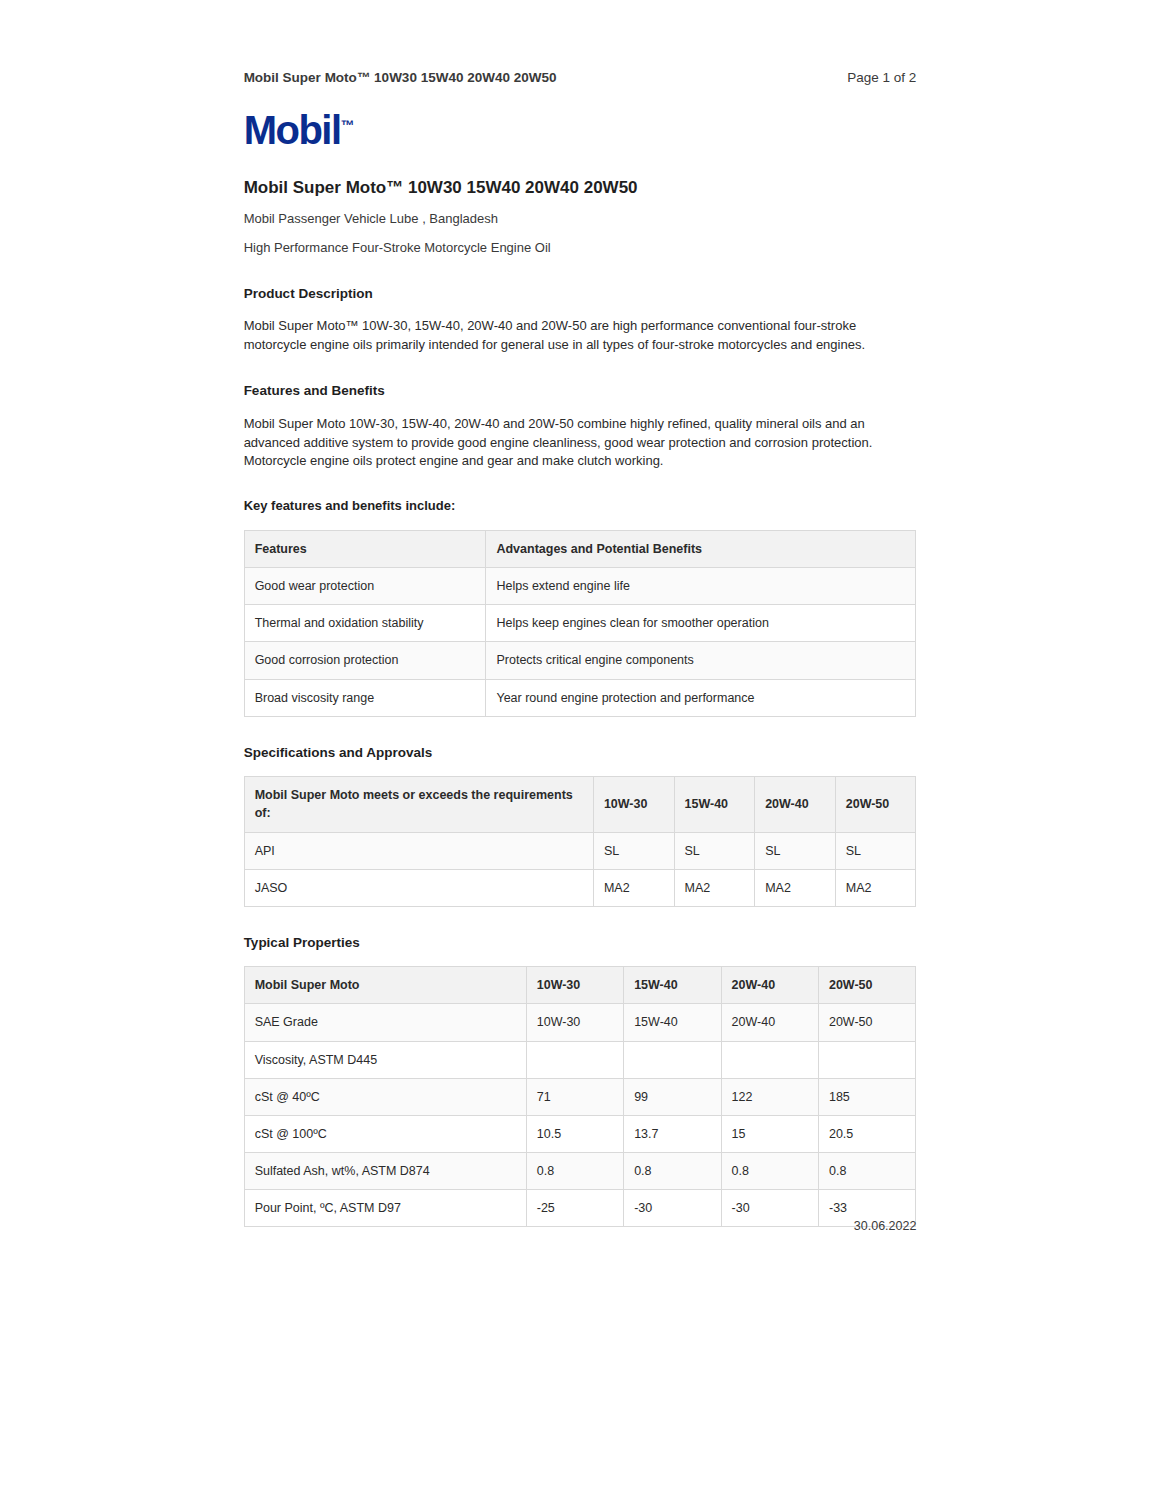Mobil Super Moto™ 10W30 15W40 20W40 20W50 Page 1 of 2
Mobil™
Mobil Super Moto™ 10W30 15W40 20W40 20W50
Mobil Passenger Vehicle Lube , Bangladesh
High Performance Four-Stroke Motorcycle Engine Oil
Product Description
Mobil Super Moto™ 10W-30, 15W-40, 20W-40 and 20W-50 are high performance conventional four-stroke motorcycle engine oils primarily intended for general use in all types of four-stroke motorcycles and engines.
Features and Benefits
Mobil Super Moto 10W-30, 15W-40, 20W-40 and 20W-50 combine highly refined, quality mineral oils and an advanced additive system to provide good engine cleanliness, good wear protection and corrosion protection. Motorcycle engine oils protect engine and gear and make clutch working.
Key features and benefits include:
| Features | Advantages and Potential Benefits |
| --- | --- |
| Good wear protection | Helps extend engine life |
| Thermal and oxidation stability | Helps keep engines clean for smoother operation |
| Good corrosion protection | Protects critical engine components |
| Broad viscosity range | Year round engine protection and performance |
Specifications and Approvals
| Mobil Super Moto meets or exceeds the requirements of: | 10W-30 | 15W-40 | 20W-40 | 20W-50 |
| --- | --- | --- | --- | --- |
| API | SL | SL | SL | SL |
| JASO | MA2 | MA2 | MA2 | MA2 |
Typical Properties
| Mobil Super Moto | 10W-30 | 15W-40 | 20W-40 | 20W-50 |
| --- | --- | --- | --- | --- |
| SAE Grade | 10W-30 | 15W-40 | 20W-40 | 20W-50 |
| Viscosity, ASTM D445 | | | | |
| cSt @ 40ºC | 71 | 99 | 122 | 185 |
| cSt @ 100ºC | 10.5 | 13.7 | 15 | 20.5 |
| Sulfated Ash, wt%, ASTM D874 | 0.8 | 0.8 | 0.8 | 0.8 |
| Pour Point, ºC, ASTM D97 | -25 | -30 | -30 | -33 |
30.06.2022